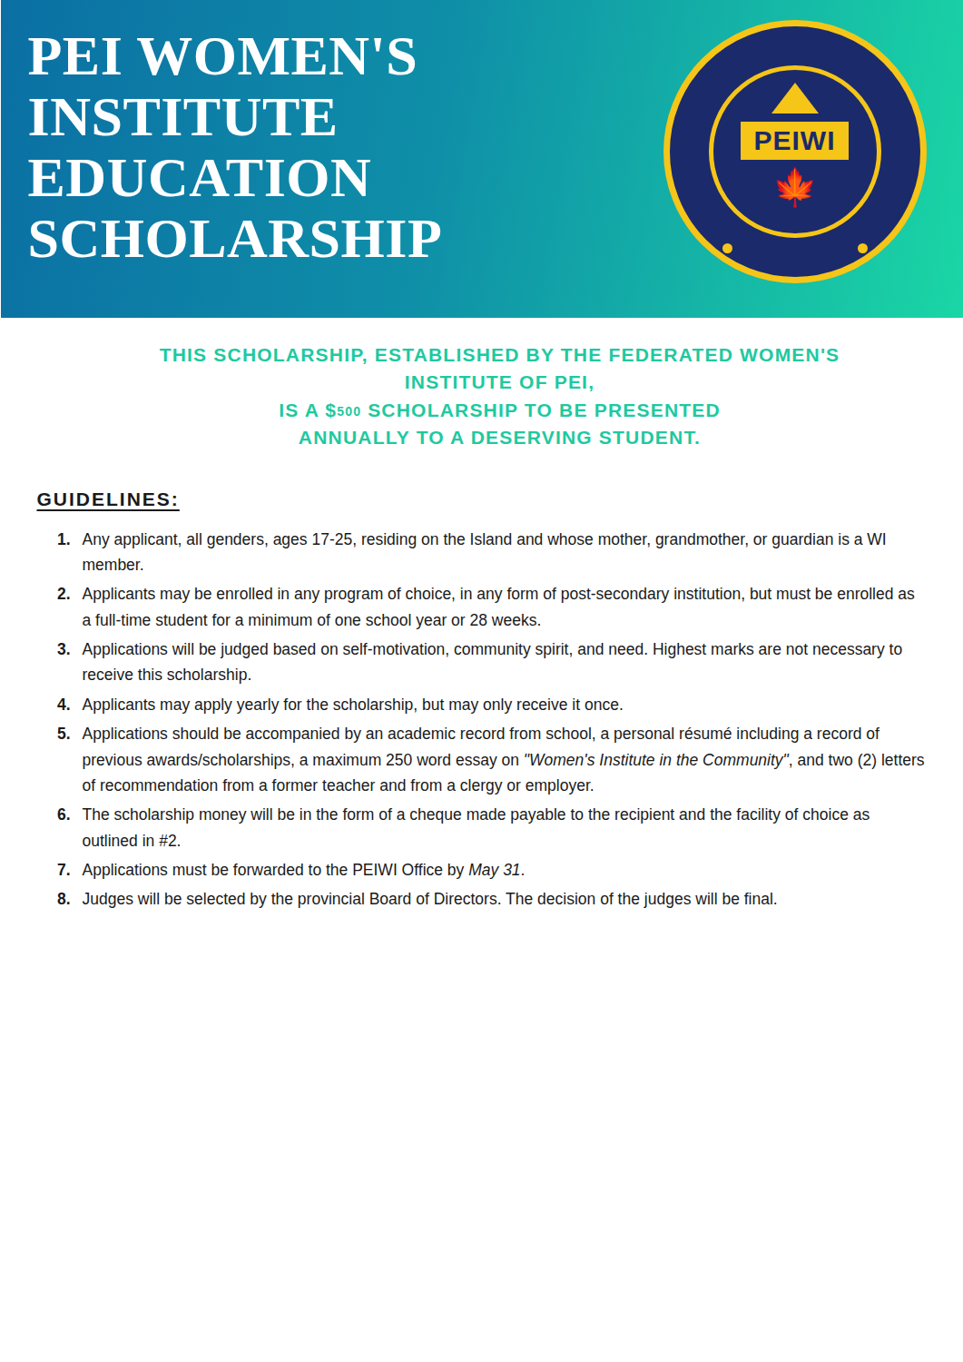PEI Women's Institute Education Scholarship
PEIWI
🍁
This scholarship, established by the Federated Women's Institute of PEI,
is a $500 scholarship to be presented
annually to a deserving student.
GUIDELINES:
Any applicant, all genders, ages 17-25, residing on the Island and whose mother, grandmother, or guardian is a WI member.
Applicants may be enrolled in any program of choice, in any form of post-secondary institution, but must be enrolled as a full-time student for a minimum of one school year or 28 weeks.
Applications will be judged based on self-motivation, community spirit, and need. Highest marks are not necessary to receive this scholarship.
Applicants may apply yearly for the scholarship, but may only receive it once.
Applications should be accompanied by an academic record from school, a personal résumé including a record of previous awards/scholarships, a maximum 250 word essay on "Women's Institute in the Community", and two (2) letters of recommendation from a former teacher and from a clergy or employer.
The scholarship money will be in the form of a cheque made payable to the recipient and the facility of choice as outlined in #2.
Applications must be forwarded to the PEIWI Office by May 31.
Judges will be selected by the provincial Board of Directors. The decision of the judges will be final.